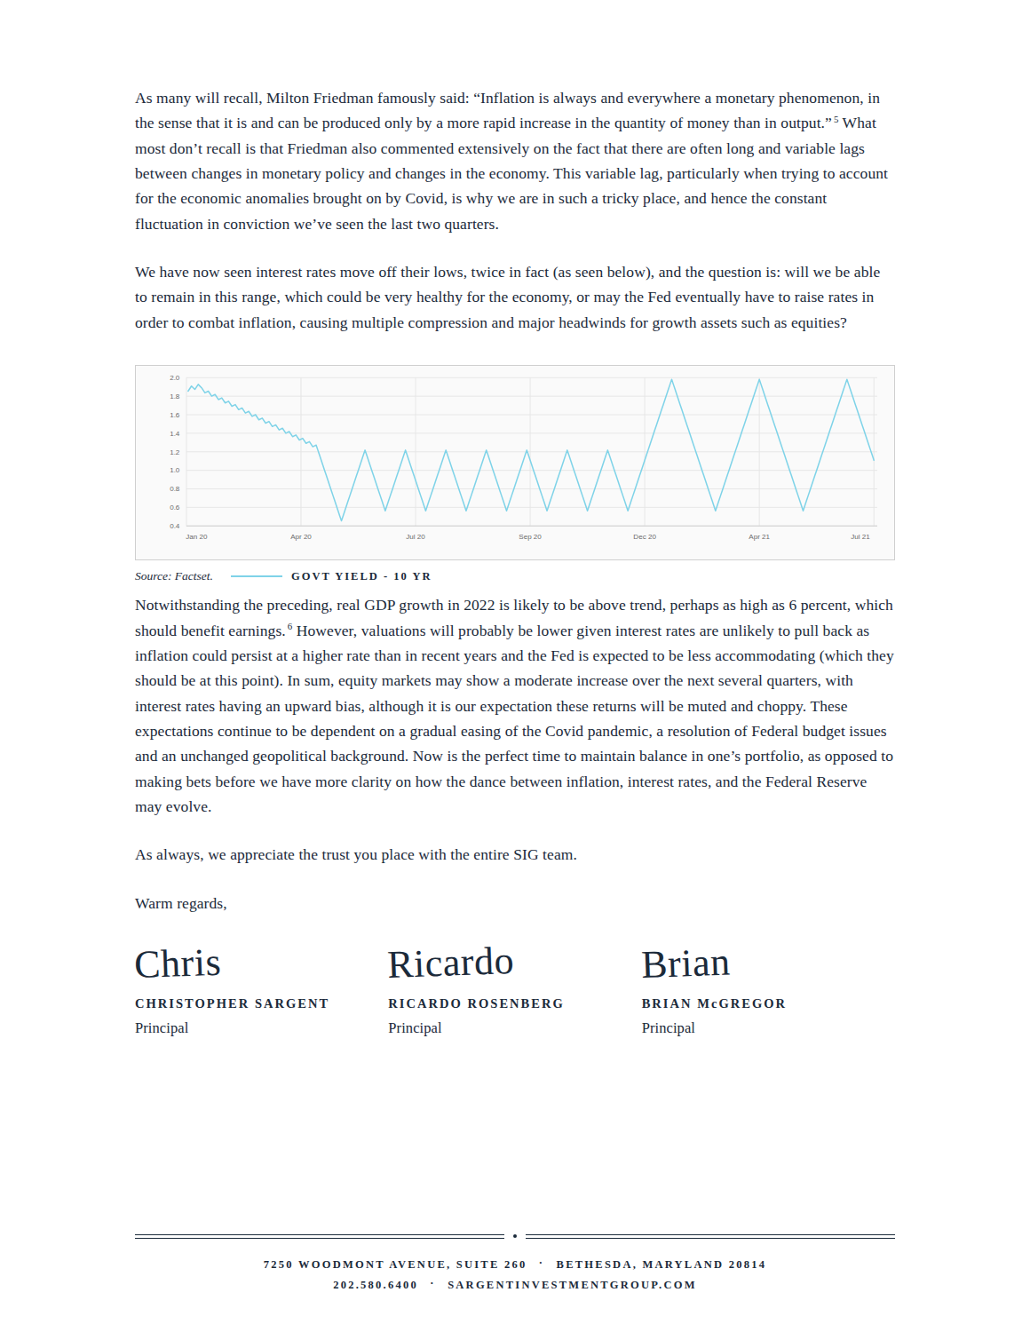As many will recall, Milton Friedman famously said: “Inflation is always and everywhere a monetary phenomenon, in the sense that it is and can be produced only by a more rapid increase in the quantity of money than in output.”5 What most don’t recall is that Friedman also commented extensively on the fact that there are often long and variable lags between changes in monetary policy and changes in the economy. This variable lag, particularly when trying to account for the economic anomalies brought on by Covid, is why we are in such a tricky place, and hence the constant fluctuation in conviction we’ve seen the last two quarters.
We have now seen interest rates move off their lows, twice in fact (as seen below), and the question is: will we be able to remain in this range, which could be very healthy for the economy, or may the Fed eventually have to raise rates in order to combat inflation, causing multiple compression and major headwinds for growth assets such as equities?
2.0 1.8 1.6 1.4 1.2 1.0 0.8 0.6 0.4 Jan 20 Apr 20 Jul 20 Sep 20 Dec 20 Apr 21 Jul 21
Source: Factset. Govt Yield - 10 YR
Notwithstanding the preceding, real GDP growth in 2022 is likely to be above trend, perhaps as high as 6 percent, which should benefit earnings.6 However, valuations will probably be lower given interest rates are unlikely to pull back as inflation could persist at a higher rate than in recent years and the Fed is expected to be less accommodating (which they should be at this point). In sum, equity markets may show a moderate increase over the next several quarters, with interest rates having an upward bias, although it is our expectation these returns will be muted and choppy. These expectations continue to be dependent on a gradual easing of the Covid pandemic, a resolution of Federal budget issues and an unchanged geopolitical background. Now is the perfect time to maintain balance in one’s portfolio, as opposed to making bets before we have more clarity on how the dance between inflation, interest rates, and the Federal Reserve may evolve.
As always, we appreciate the trust you place with the entire SIG team.
Warm regards,
Chris
Christopher Sargent
Principal
Ricardo
Ricardo Rosenberg
Principal
Brian
Brian Mc Gregor
Principal
7250 Woodmont Avenue, Suite 260 · Bethesda, Maryland 20814
202.580.6400 · sargentinvestmentgroup.com